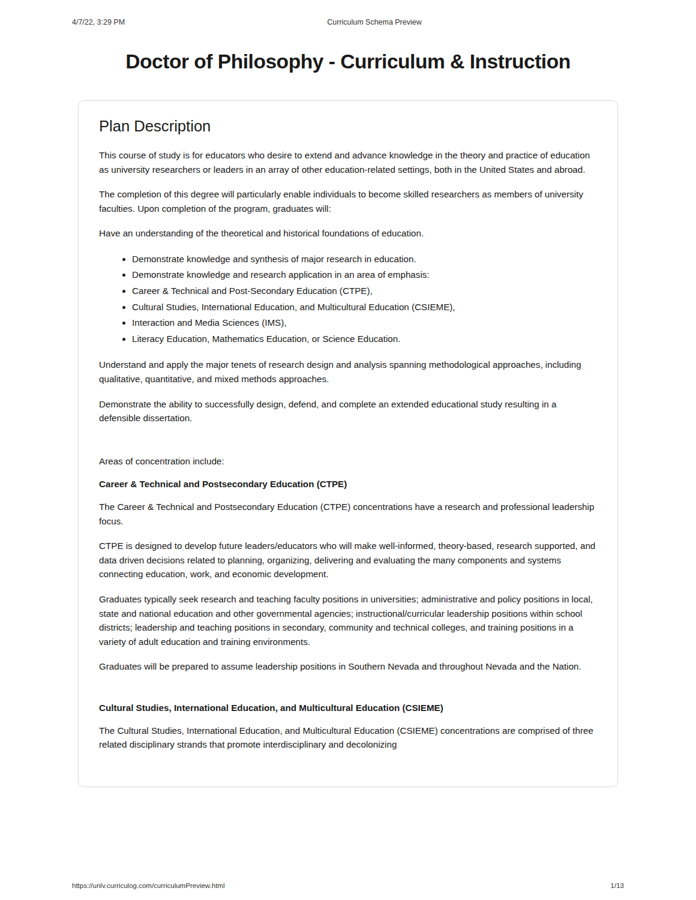4/7/22, 3:29 PM Curriculum Schema Preview
Doctor of Philosophy - Curriculum & Instruction
Plan Description
This course of study is for educators who desire to extend and advance knowledge in the theory and practice of education as university researchers or leaders in an array of other education-related settings, both in the United States and abroad.
The completion of this degree will particularly enable individuals to become skilled researchers as members of university faculties. Upon completion of the program, graduates will:
Have an understanding of the theoretical and historical foundations of education.
Demonstrate knowledge and synthesis of major research in education.
Demonstrate knowledge and research application in an area of emphasis:
Career & Technical and Post-Secondary Education (CTPE),
Cultural Studies, International Education, and Multicultural Education (CSIEME),
Interaction and Media Sciences (IMS),
Literacy Education, Mathematics Education, or Science Education.
Understand and apply the major tenets of research design and analysis spanning methodological approaches, including qualitative, quantitative, and mixed methods approaches.
Demonstrate the ability to successfully design, defend, and complete an extended educational study resulting in a defensible dissertation.
Areas of concentration include:
Career & Technical and Postsecondary Education (CTPE)
The Career & Technical and Postsecondary Education (CTPE) concentrations have a research and professional leadership focus.
CTPE is designed to develop future leaders/educators who will make well-informed, theory-based, research supported, and data driven decisions related to planning, organizing, delivering and evaluating the many components and systems connecting education, work, and economic development.
Graduates typically seek research and teaching faculty positions in universities; administrative and policy positions in local, state and national education and other governmental agencies; instructional/curricular leadership positions within school districts; leadership and teaching positions in secondary, community and technical colleges, and training positions in a variety of adult education and training environments.
Graduates will be prepared to assume leadership positions in Southern Nevada and throughout Nevada and the Nation.
Cultural Studies, International Education, and Multicultural Education (CSIEME)
The Cultural Studies, International Education, and Multicultural Education (CSIEME) concentrations are comprised of three related disciplinary strands that promote interdisciplinary and decolonizing
https://unlv.curriculog.com/curriculumPreview.html 1/13